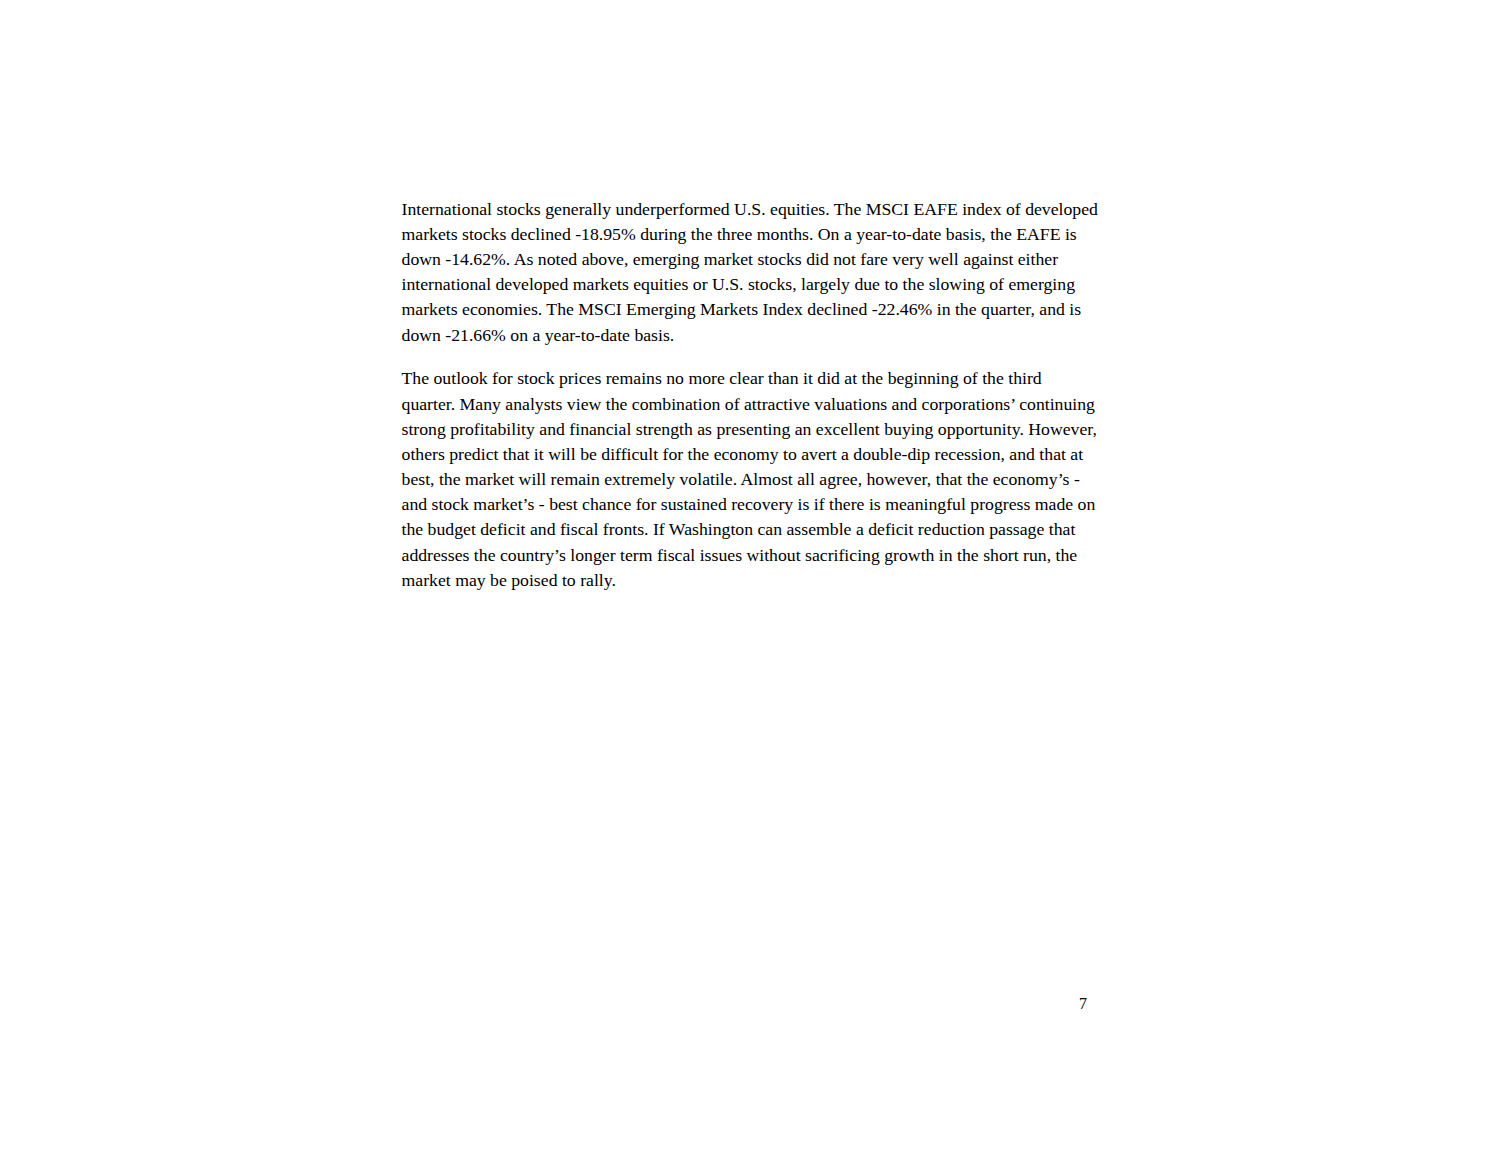International stocks generally underperformed U.S. equities. The MSCI EAFE index of developed markets stocks declined -18.95% during the three months. On a year-to-date basis, the EAFE is down -14.62%. As noted above, emerging market stocks did not fare very well against either international developed markets equities or U.S. stocks, largely due to the slowing of emerging markets economies. The MSCI Emerging Markets Index declined -22.46% in the quarter, and is down -21.66% on a year-to-date basis.
The outlook for stock prices remains no more clear than it did at the beginning of the third quarter. Many analysts view the combination of attractive valuations and corporations’ continuing strong profitability and financial strength as presenting an excellent buying opportunity. However, others predict that it will be difficult for the economy to avert a double-dip recession, and that at best, the market will remain extremely volatile. Almost all agree, however, that the economy’s - and stock market’s - best chance for sustained recovery is if there is meaningful progress made on the budget deficit and fiscal fronts. If Washington can assemble a deficit reduction passage that addresses the country’s longer term fiscal issues without sacrificing growth in the short run, the market may be poised to rally.
7